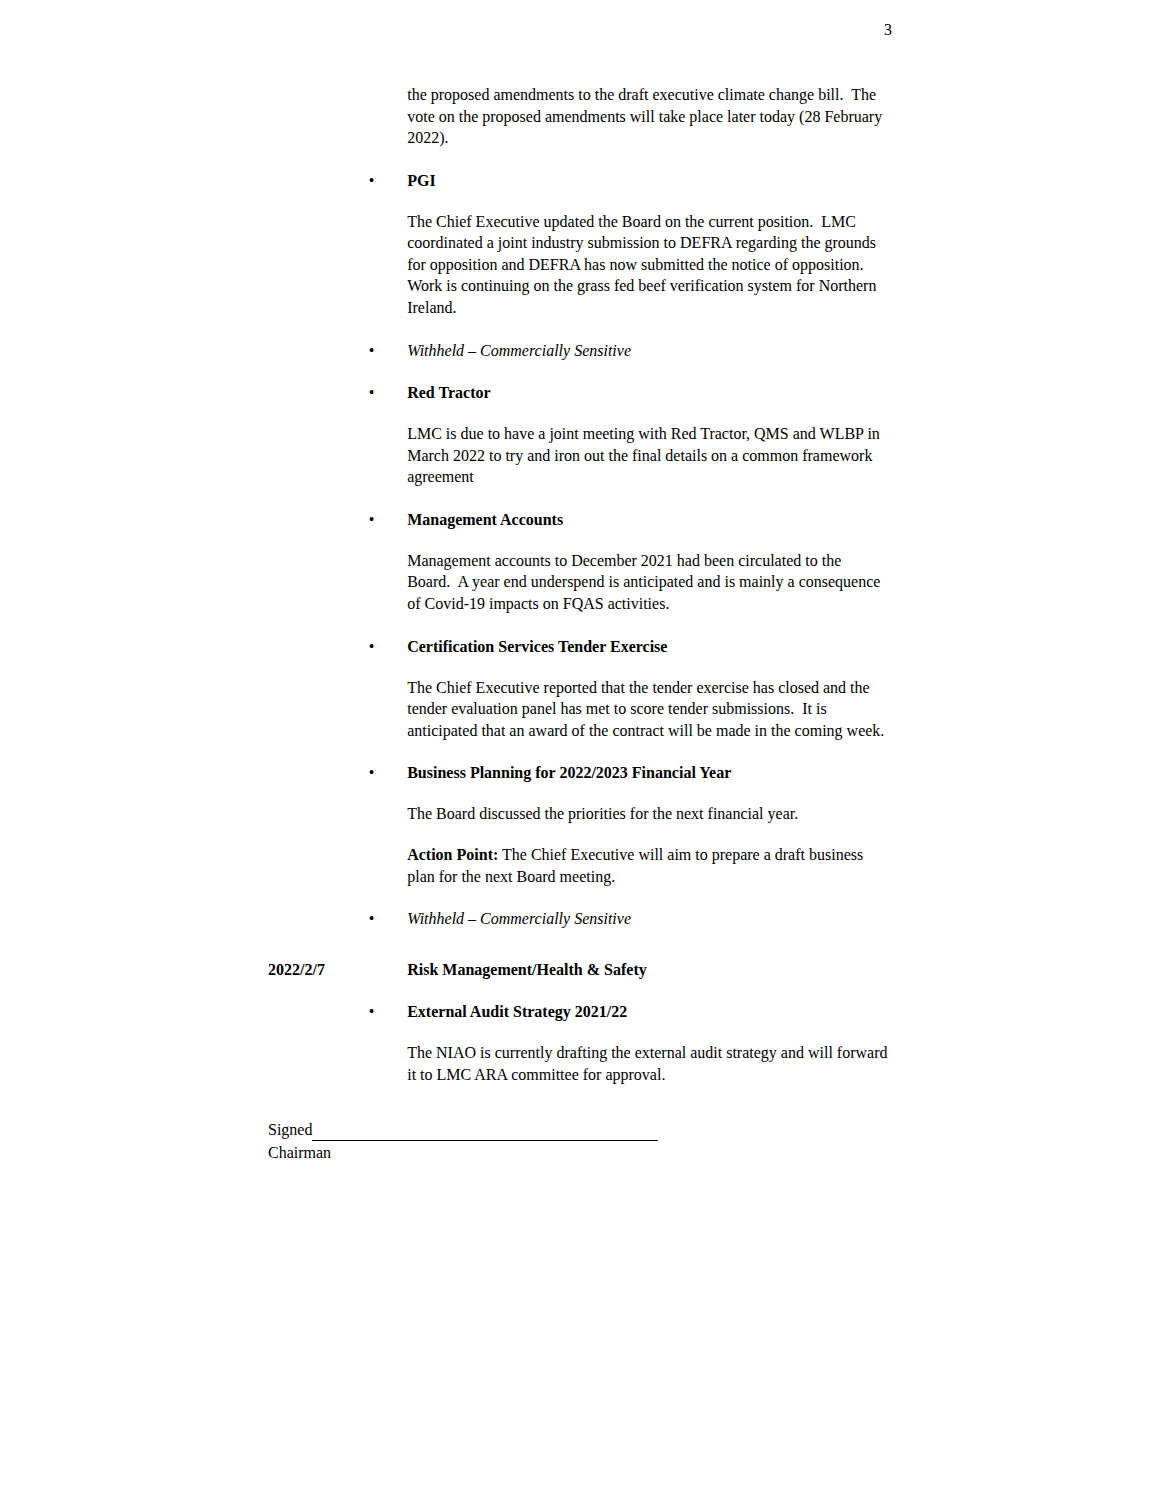3
the proposed amendments to the draft executive climate change bill. The vote on the proposed amendments will take place later today (28 February 2022).
PGI
The Chief Executive updated the Board on the current position. LMC coordinated a joint industry submission to DEFRA regarding the grounds for opposition and DEFRA has now submitted the notice of opposition. Work is continuing on the grass fed beef verification system for Northern Ireland.
Withheld – Commercially Sensitive
Red Tractor
LMC is due to have a joint meeting with Red Tractor, QMS and WLBP in March 2022 to try and iron out the final details on a common framework agreement
Management Accounts
Management accounts to December 2021 had been circulated to the Board. A year end underspend is anticipated and is mainly a consequence of Covid-19 impacts on FQAS activities.
Certification Services Tender Exercise
The Chief Executive reported that the tender exercise has closed and the tender evaluation panel has met to score tender submissions. It is anticipated that an award of the contract will be made in the coming week.
Business Planning for 2022/2023 Financial Year
The Board discussed the priorities for the next financial year.
Action Point: The Chief Executive will aim to prepare a draft business plan for the next Board meeting.
Withheld – Commercially Sensitive
2022/2/7
Risk Management/Health & Safety
External Audit Strategy 2021/22
The NIAO is currently drafting the external audit strategy and will forward it to LMC ARA committee for approval.
Signed Chairman